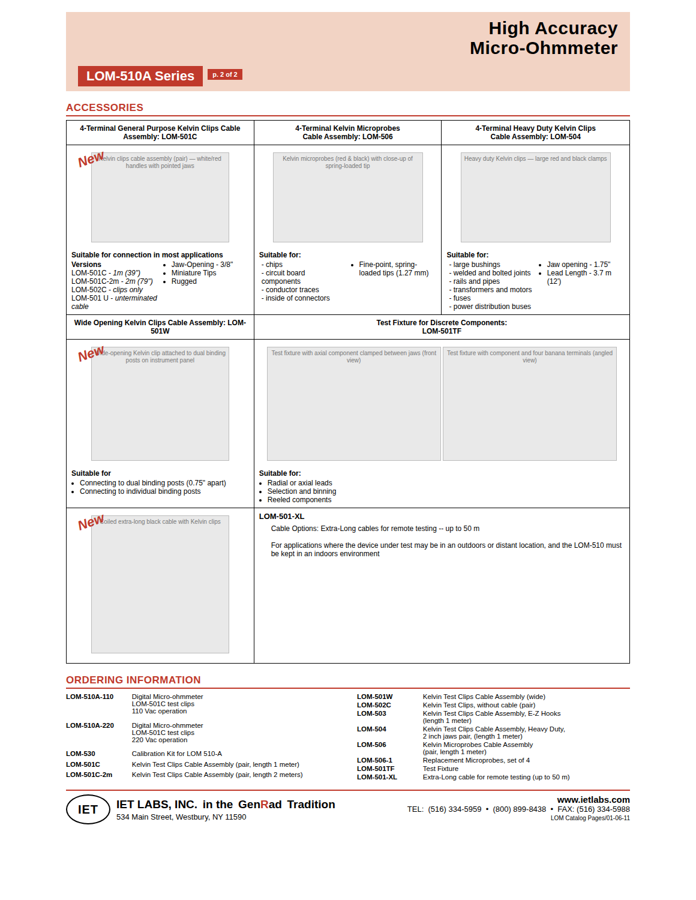High Accuracy
Micro-Ohmmeter
LOM-510A Series p. 2 of 2
ACCESSORIES
| 4-Terminal General Purpose Kelvin Clips Cable Assembly: LOM-501C | 4-Terminal Kelvin Microprobes Cable Assembly: LOM-506 | 4-Terminal Heavy Duty Kelvin Clips Cable Assembly: LOM-504 |
| --- | --- | --- |
| New Kelvin clips cable assembly (pair) — white/red handles with pointed jaws Suitable for connection in most applications Versions LOM-501C - 1m (39") LOM-501C-2m - 2m (79") LOM-502C - clips only LOM-501 U - unterminated cable Jaw-Opening - 3/8" Miniature Tips Rugged | Kelvin microprobes (red & black) with close-up of spring-loaded tip Suitable for: chips circuit board components conductor traces inside of connectors Fine-point, spring-loaded tips (1.27 mm) | Heavy duty Kelvin clips — large red and black clamps Suitable for: large bushings welded and bolted joints rails and pipes transformers and motors fuses power distribution buses Jaw opening - 1.75" Lead Length - 3.7 m (12') |
| Wide Opening Kelvin Clips Cable Assembly: LOM-501W | Test Fixture for Discrete Components: LOM-501TF |
| New Wide-opening Kelvin clip attached to dual binding posts on instrument panel Suitable for Connecting to dual binding posts (0.75" apart) Connecting to individual binding posts | Test fixture with axial component clamped between jaws (front view) Test fixture with component and four banana terminals (angled view) Suitable for: Radial or axial leads Selection and binning Reeled components |
| New Coiled extra-long black cable with Kelvin clips | LOM-501-XL Cable Options: Extra-Long cables for remote testing -- up to 50 m For applications where the device under test may be in an outdoors or distant location, and the LOM-510 must be kept in an indoors environment |
ORDERING INFORMATION
| LOM-510A-110 | Digital Micro-ohmmeter LOM-501C test clips 110 Vac operation |
| LOM-510A-220 | Digital Micro-ohmmeter LOM-501C test clips 220 Vac operation |
| LOM-530 | Calibration Kit for LOM 510-A |
| LOM-501C | Kelvin Test Clips Cable Assembly (pair, length 1 meter) |
| LOM-501C-2m | Kelvin Test Clips Cable Assembly (pair, length 2 meters) |
| LOM-501W | Kelvin Test Clips Cable Assembly (wide) |
| LOM-502C | Kelvin Test Clips, without cable (pair) |
| LOM-503 | Kelvin Test Clips Cable Assembly, E-Z Hooks (length 1 meter) |
| LOM-504 | Kelvin Test Clips Cable Assembly, Heavy Duty, 2 inch jaws pair, (length 1 meter) |
| LOM-506 | Kelvin Microprobes Cable Assembly (pair, length 1 meter) |
| LOM-506-1 | Replacement Microprobes, set of 4 |
| LOM-501TF | Test Fixture |
| LOM-501-XL | Extra-Long cable for remote testing (up to 50 m) |
IET
IET LABS, INC. in the GenRad Tradition
534 Main Street, Westbury, NY 11590
www.ietlabs.com
TEL: (516) 334-5959 • (800) 899-8438 • FAX: (516) 334-5988
LOM Catalog Pages/01-06-11